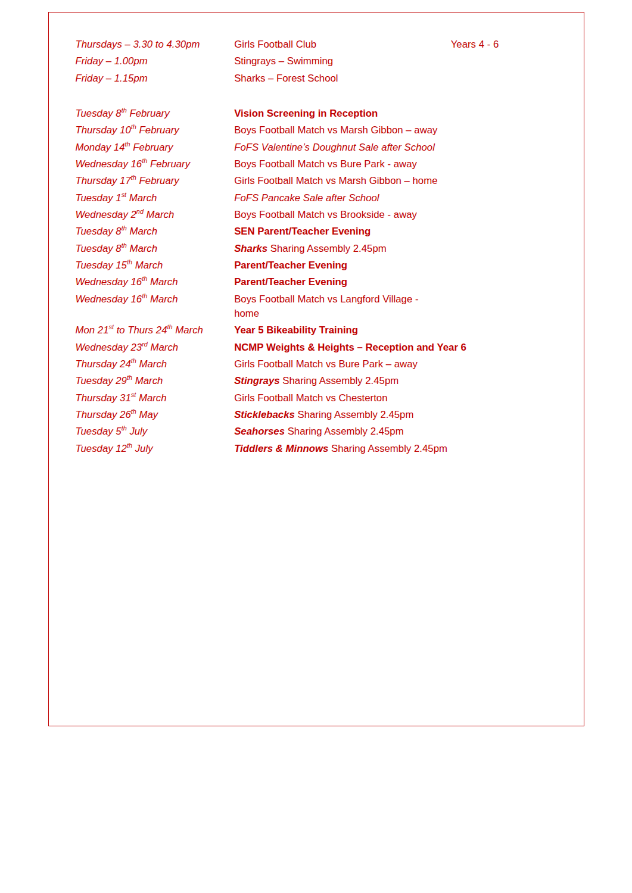| Thursdays – 3.30 to 4.30pm | Girls Football Club | Years 4 - 6 |
| Friday – 1.00pm | Stingrays – Swimming | |
| Friday – 1.15pm | Sharks – Forest School | |
| Tuesday 8 th February | Vision Screening in Reception | |
| Thursday 10 th February | Boys Football Match vs Marsh Gibbon – away | |
| Monday 14 th February | FoFS Valentine’s Doughnut Sale after School | |
| Wednesday 16 th February | Boys Football Match vs Bure Park - away | |
| Thursday 17 th February | Girls Football Match vs Marsh Gibbon – home | |
| Tuesday 1 st March | FoFS Pancake Sale after School | |
| Wednesday 2 nd March | Boys Football Match vs Brookside - away | |
| Tuesday 8 th March | SEN Parent/Teacher Evening | |
| Tuesday 8 th March | Sharks Sharing Assembly 2.45pm | |
| Tuesday 15 th March | Parent/Teacher Evening | |
| Wednesday 16 th March | Parent/Teacher Evening | |
| Wednesday 16 th March | Boys Football Match vs Langford Village - home | |
| Mon 21 st to Thurs 24 th March | Year 5 Bikeability Training | |
| Wednesday 23 rd March | NCMP Weights & Heights – Reception and Year 6 |
| Thursday 24 th March | Girls Football Match vs Bure Park – away | |
| Tuesday 29 th March | Stingrays Sharing Assembly 2.45pm | |
| Thursday 31 st March | Girls Football Match vs Chesterton | |
| Thursday 26 th May | Sticklebacks Sharing Assembly 2.45pm | |
| Tuesday 5 th July | Seahorses Sharing Assembly 2.45pm | |
| Tuesday 12 th July | Tiddlers & Minnows Sharing Assembly 2.45pm |